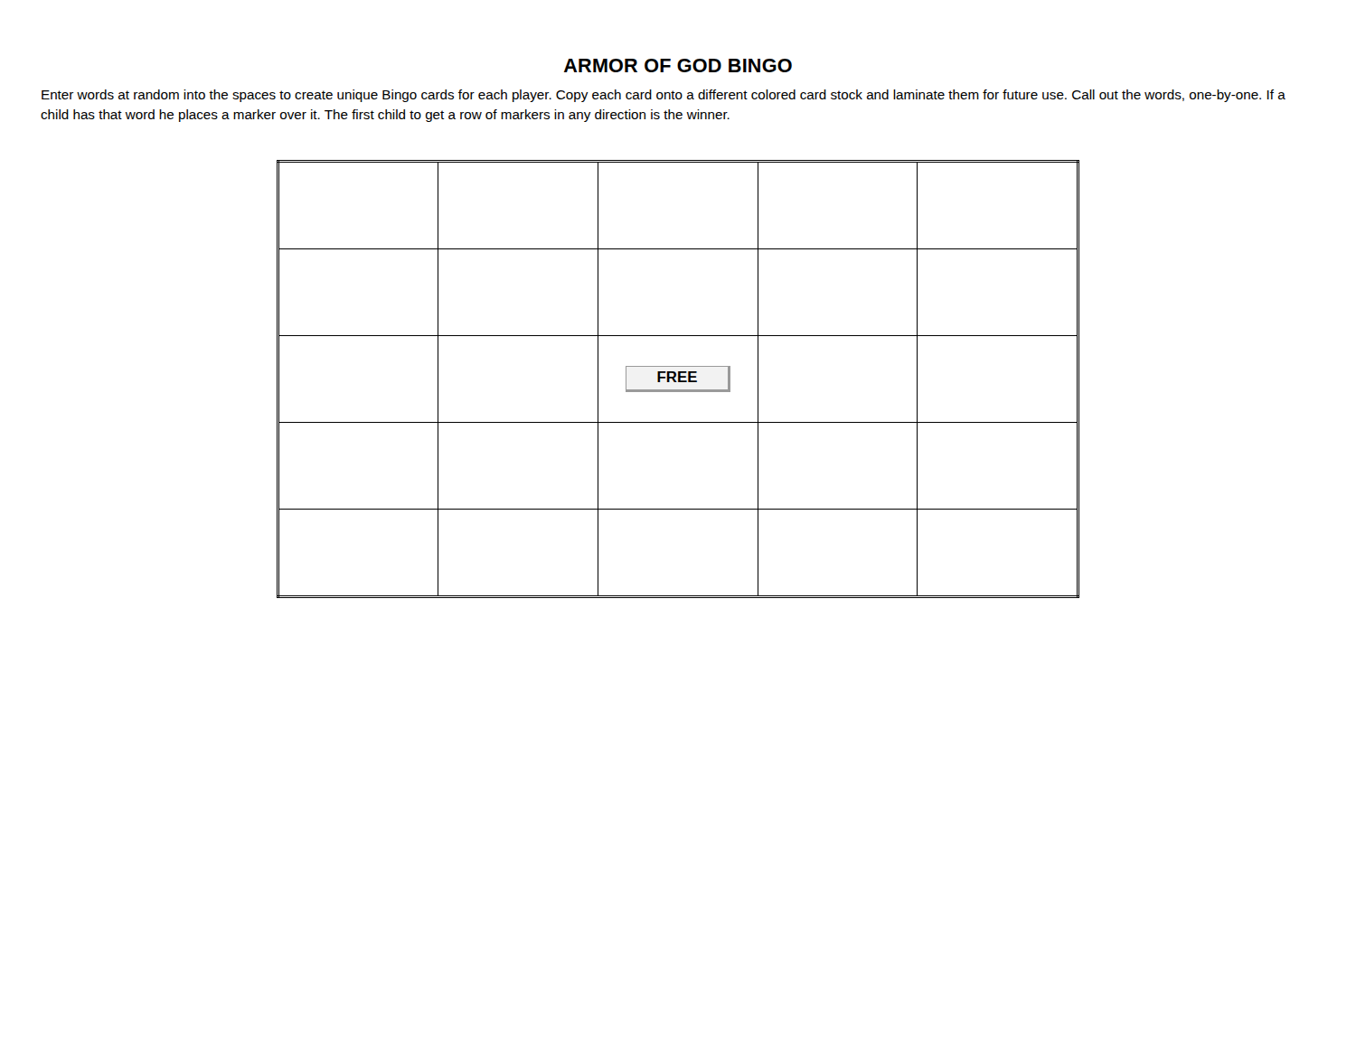ARMOR OF GOD BINGO
Enter words at random into the spaces to create unique Bingo cards for each player. Copy each card onto a different colored card stock and laminate them for future use. Call out the words, one-by-one. If a child has that word he places a marker over it. The first child to get a row of markers in any direction is the winner.
| | | FREE | | |